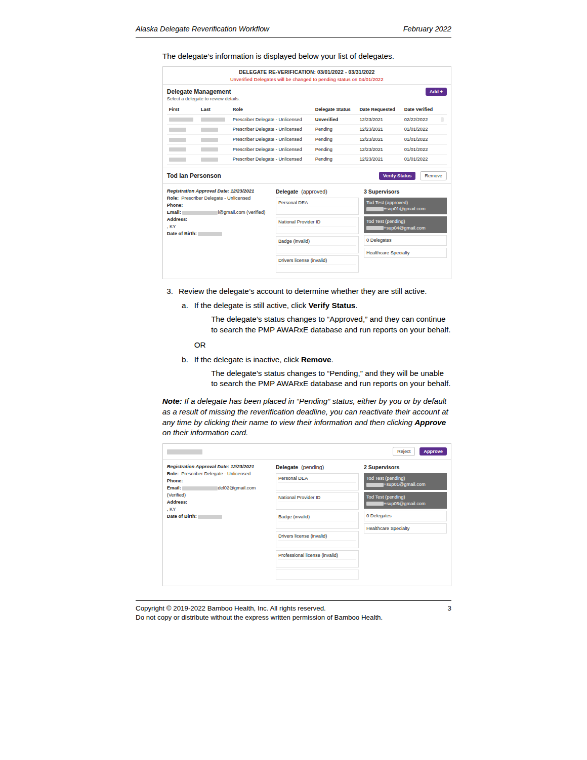Alaska Delegate Reverification Workflow
February 2022
The delegate’s information is displayed below your list of delegates.
DELEGATE RE-VERIFICATION: 03/01/2022 - 03/31/2022 Unverified Delegates will be changed to pending status on 04/01/2022
Delegate Management
Select a delegate to review details.
Add +
| First | Last | Role | Delegate Status | Date Requested | Date Verified | |
| --- | --- | --- | --- | --- | --- | --- |
| | | Prescriber Delegate - Unlicensed | Unverified | 12/23/2021 | 02/22/2022 | |
| | | Prescriber Delegate - Unlicensed | Pending | 12/23/2021 | 01/01/2022 | |
| | | Prescriber Delegate - Unlicensed | Pending | 12/23/2021 | 01/01/2022 | |
| | | Prescriber Delegate - Unlicensed | Pending | 12/23/2021 | 01/01/2022 | |
| | | Prescriber Delegate - Unlicensed | Pending | 12/23/2021 | 01/01/2022 | |
Tod Ian Personson
Verify Status Remove
Registration Approval Date: 12/23/2021
Role: Prescriber Delegate - Unlicensed
Phone:
Email: l@gmail.com (Verified)
Address:
, KY
Date of Birth:
Delegate (approved)
Personal DEA
National Provider ID
Badge (invalid)
Drivers license (invalid)
3 Supervisors
Tod Test (approved)
+sup01@gmail.com
Tod Test (pending)
+sup04@gmail.com
0 Delegates
Healthcare Specialty
Review the delegate’s account to determine whether they are still active.
If the delegate is still active, click Verify Status.
The delegate’s status changes to “Approved,” and they can continue to search the PMP AWARxE database and run reports on your behalf.
OR
If the delegate is inactive, click Remove.
The delegate’s status changes to “Pending,” and they will be unable to search the PMP AWARxE database and run reports on your behalf.
Note: If a delegate has been placed in “Pending” status, either by you or by default as a result of missing the reverification deadline, you can reactivate their account at any time by clicking their name to view their information and then clicking Approve on their information card.
Reject Approve
Registration Approval Date: 12/23/2021
Role: Prescriber Delegate - Unlicensed
Phone:
Email: del02@gmail.com (Verified)
Address:
, KY
Date of Birth:
Delegate (pending)
Personal DEA
National Provider ID
Badge (invalid)
Drivers license (invalid)
Professional license (invalid)
2 Supervisors
Tod Test (pending)
+sup01@gmail.com
Tod Test (pending)
+sup05@gmail.com
0 Delegates
Healthcare Specialty
Copyright © 2019-2022 Bamboo Health, Inc. All rights reserved.
Do not copy or distribute without the express written permission of Bamboo Health.
3